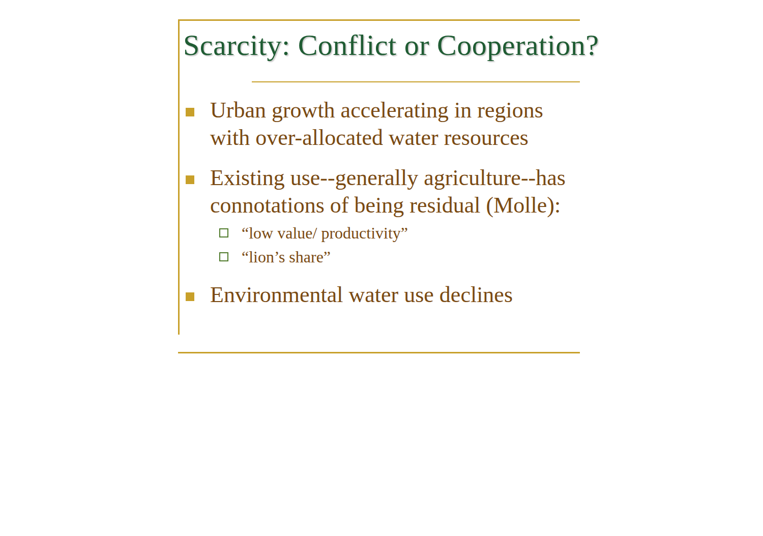Scarcity: Conflict or Cooperation?
Urban growth accelerating in regions with over-allocated water resources
Existing use--generally agriculture--has connotations of being residual (Molle):
“low value/ productivity”
“lion’s share”
Environmental water use declines